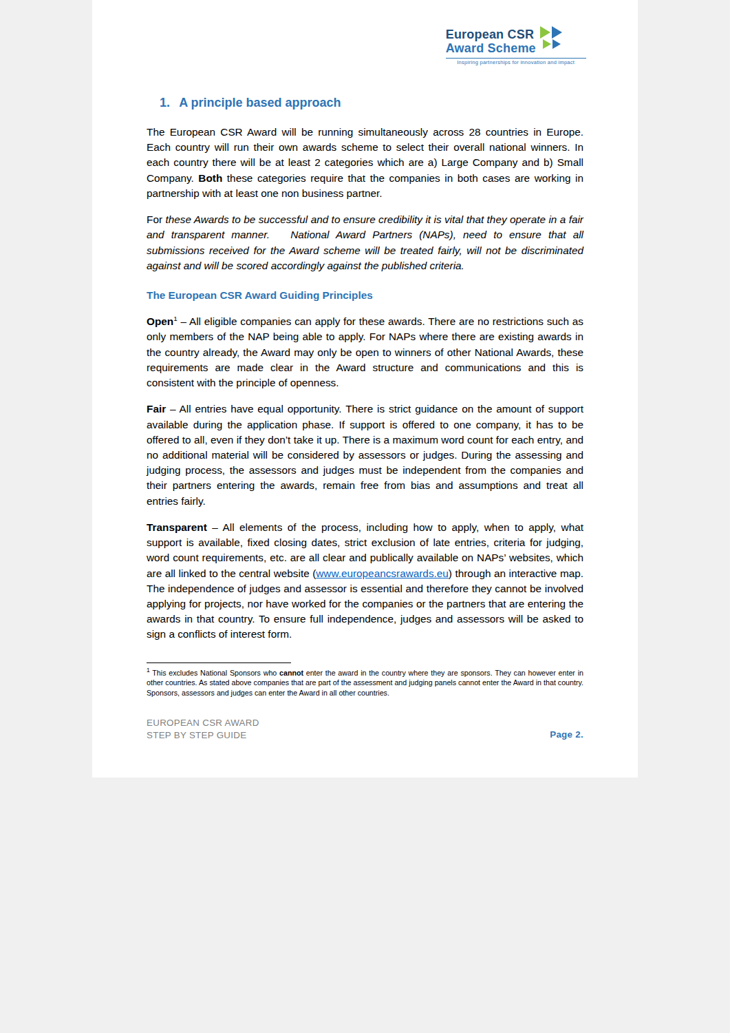European CSR
Award Scheme
Inspiring partnerships for innovation and impact
1. A principle based approach
The European CSR Award will be running simultaneously across 28 countries in Europe. Each country will run their own awards scheme to select their overall national winners. In each country there will be at least 2 categories which are a) Large Company and b) Small Company. Both these categories require that the companies in both cases are working in partnership with at least one non business partner.
For these Awards to be successful and to ensure credibility it is vital that they operate in a fair and transparent manner. National Award Partners (NAPs), need to ensure that all submissions received for the Award scheme will be treated fairly, will not be discriminated against and will be scored accordingly against the published criteria.
The European CSR Award Guiding Principles
Open1 – All eligible companies can apply for these awards. There are no restrictions such as only members of the NAP being able to apply. For NAPs where there are existing awards in the country already, the Award may only be open to winners of other National Awards, these requirements are made clear in the Award structure and communications and this is consistent with the principle of openness.
Fair – All entries have equal opportunity. There is strict guidance on the amount of support available during the application phase. If support is offered to one company, it has to be offered to all, even if they don’t take it up. There is a maximum word count for each entry, and no additional material will be considered by assessors or judges. During the assessing and judging process, the assessors and judges must be independent from the companies and their partners entering the awards, remain free from bias and assumptions and treat all entries fairly.
Transparent – All elements of the process, including how to apply, when to apply, what support is available, fixed closing dates, strict exclusion of late entries, criteria for judging, word count requirements, etc. are all clear and publically available on NAPs’ websites, which are all linked to the central website (www.europeancsrawards.eu) through an interactive map. The independence of judges and assessor is essential and therefore they cannot be involved applying for projects, nor have worked for the companies or the partners that are entering the awards in that country. To ensure full independence, judges and assessors will be asked to sign a conflicts of interest form.
1 This excludes National Sponsors who cannot enter the award in the country where they are sponsors. They can however enter in other countries. As stated above companies that are part of the assessment and judging panels cannot enter the Award in that country. Sponsors, assessors and judges can enter the Award in all other countries.
EUROPEAN CSR AWARD
STEP BY STEP GUIDE
Page 2.